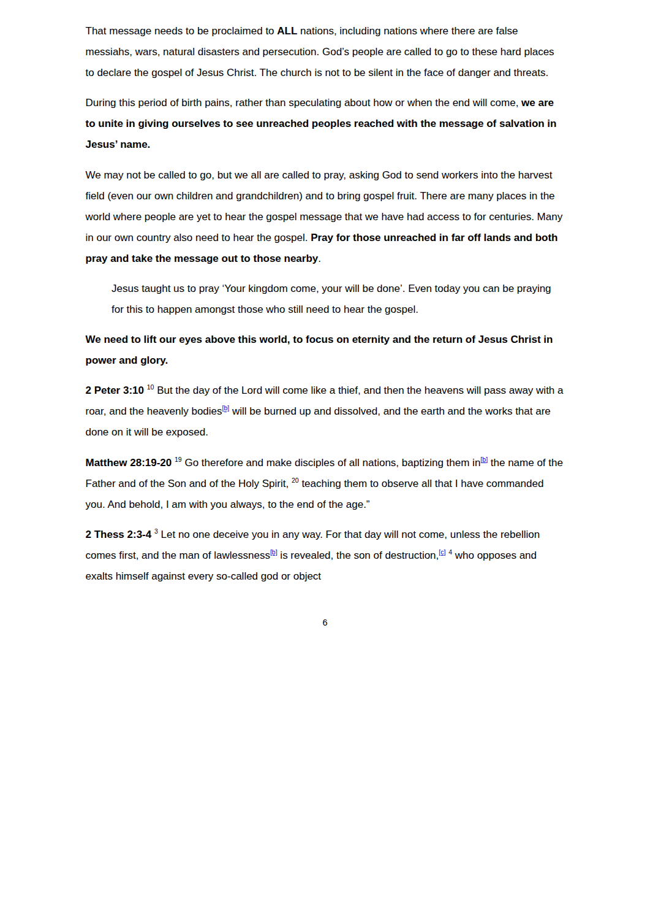That message needs to be proclaimed to ALL nations, including nations where there are false messiahs, wars, natural disasters and persecution. God’s people are called to go to these hard places to declare the gospel of Jesus Christ. The church is not to be silent in the face of danger and threats.
During this period of birth pains, rather than speculating about how or when the end will come, we are to unite in giving ourselves to see unreached peoples reached with the message of salvation in Jesus’ name.
We may not be called to go, but we all are called to pray, asking God to send workers into the harvest field (even our own children and grandchildren) and to bring gospel fruit. There are many places in the world where people are yet to hear the gospel message that we have had access to for centuries. Many in our own country also need to hear the gospel. Pray for those unreached in far off lands and both pray and take the message out to those nearby.
Jesus taught us to pray ‘Your kingdom come, your will be done’. Even today you can be praying for this to happen amongst those who still need to hear the gospel.
We need to lift our eyes above this world, to focus on eternity and the return of Jesus Christ in power and glory.
2 Peter 3:10 10 But the day of the Lord will come like a thief, and then the heavens will pass away with a roar, and the heavenly bodies[b] will be burned up and dissolved, and the earth and the works that are done on it will be exposed.
Matthew 28:19-20 19 Go therefore and make disciples of all nations, baptizing them in[b] the name of the Father and of the Son and of the Holy Spirit, 20 teaching them to observe all that I have commanded you. And behold, I am with you always, to the end of the age.”
2 Thess 2:3-4 3 Let no one deceive you in any way. For that day will not come, unless the rebellion comes first, and the man of lawlessness[b] is revealed, the son of destruction,[c] 4 who opposes and exalts himself against every so-called god or object
6